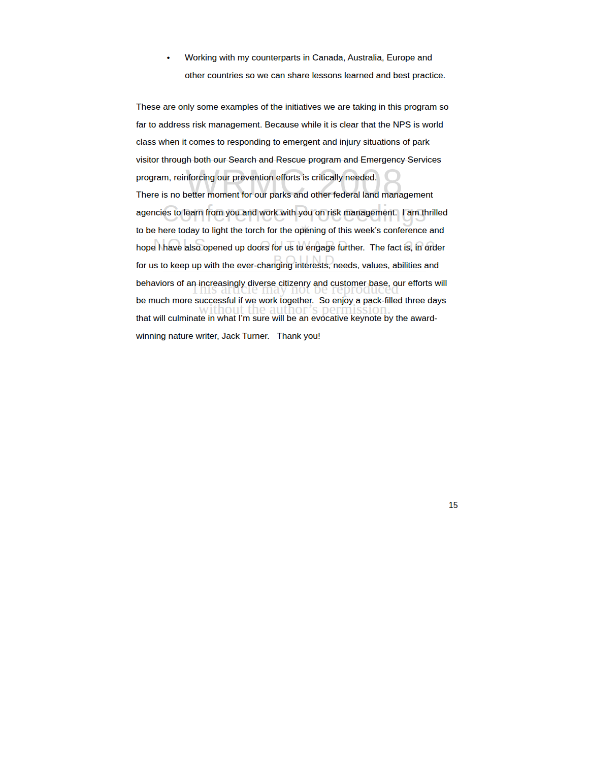WRMC 2008 Conference Proceedings
NOLS
✷OUTWARD
BOUND
aee
This article may not be reproduced
without the author’s permission.
Working with my counterparts in Canada, Australia, Europe and other countries so we can share lessons learned and best practice.
These are only some examples of the initiatives we are taking in this program so far to address risk management. Because while it is clear that the NPS is world class when it comes to responding to emergent and injury situations of park visitor through both our Search and Rescue program and Emergency Services program, reinforcing our prevention efforts is critically needed.
There is no better moment for our parks and other federal land management agencies to learn from you and work with you on risk management. I am thrilled to be here today to light the torch for the opening of this week’s conference and hope I have also opened up doors for us to engage further. The fact is, in order for us to keep up with the ever-changing interests, needs, values, abilities and behaviors of an increasingly diverse citizenry and customer base, our efforts will be much more successful if we work together. So enjoy a pack-filled three days that will culminate in what I’m sure will be an evocative keynote by the award-winning nature writer, Jack Turner. Thank you!
15